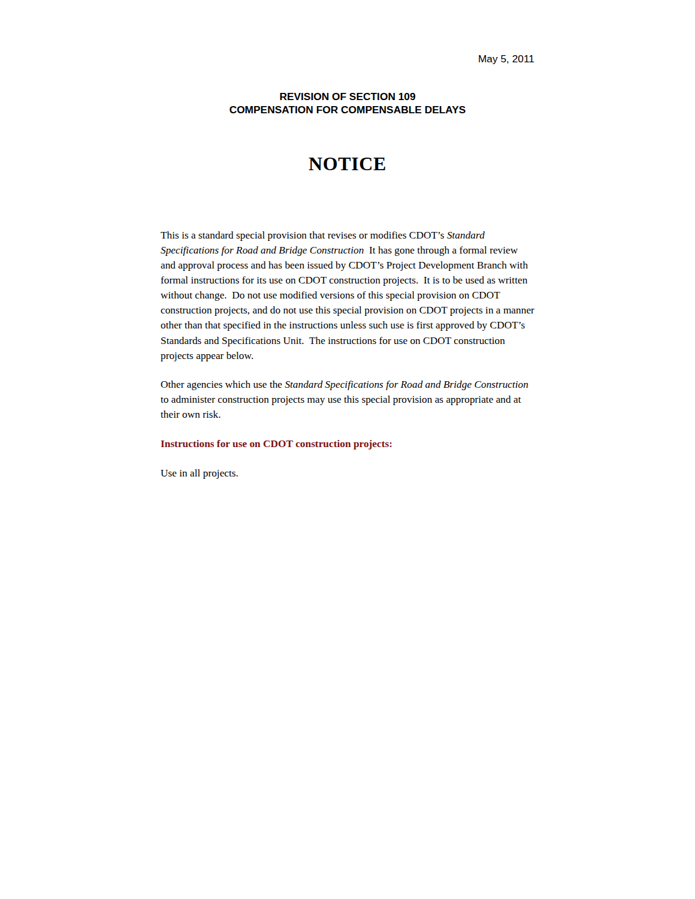May 5, 2011
REVISION OF SECTION 109
COMPENSATION FOR COMPENSABLE DELAYS
NOTICE
This is a standard special provision that revises or modifies CDOT’s Standard Specifications for Road and Bridge Construction It has gone through a formal review and approval process and has been issued by CDOT’s Project Development Branch with formal instructions for its use on CDOT construction projects. It is to be used as written without change. Do not use modified versions of this special provision on CDOT construction projects, and do not use this special provision on CDOT projects in a manner other than that specified in the instructions unless such use is first approved by CDOT’s Standards and Specifications Unit. The instructions for use on CDOT construction projects appear below.
Other agencies which use the Standard Specifications for Road and Bridge Construction to administer construction projects may use this special provision as appropriate and at their own risk.
Instructions for use on CDOT construction projects:
Use in all projects.